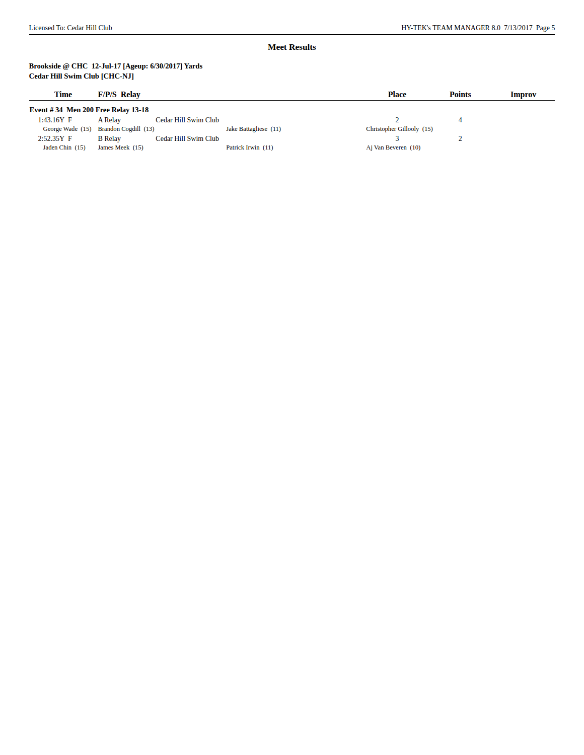Licensed To: Cedar Hill Club
HY-TEK's TEAM MANAGER 8.0 7/13/2017 Page 5
Meet Results
Brookside @ CHC 12-Jul-17 [Ageup: 6/30/2017] Yards
Cedar Hill Swim Club [CHC-NJ]
| Time | F/P/S Relay | | Place | Points | Improv |
| --- | --- | --- | --- | --- | --- |
| Event # 34 Men 200 Free Relay 13-18 |
| 1:43.16Y F | A Relay | Cedar Hill Swim Club | 2 | 4 | |
| George Wade (15) | Brandon Cogdill (13) Jake Battagliese (11) | Christopher Gillooly (15) |
| 2:52.35Y F | B Relay | Cedar Hill Swim Club | 3 | 2 | |
| Jaden Chin (15) | James Meek (15) Patrick Irwin (11) | Aj Van Beveren (10) |